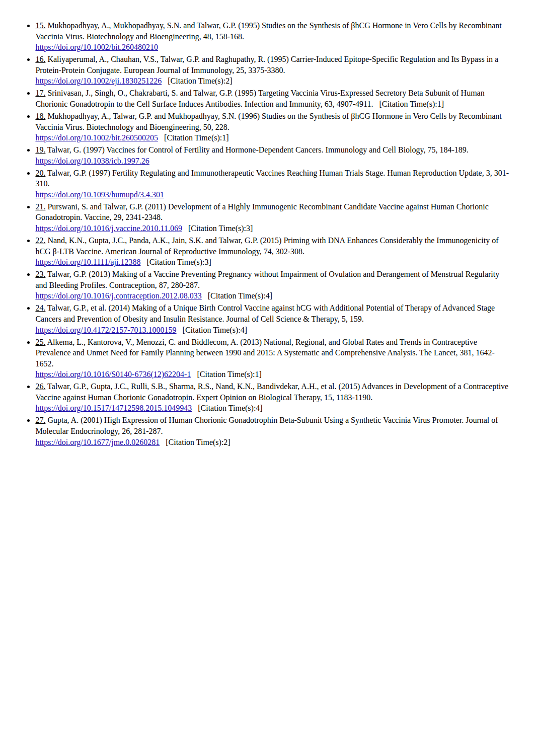15. Mukhopadhyay, A., Mukhopadhyay, S.N. and Talwar, G.P. (1995) Studies on the Synthesis of βhCG Hormone in Vero Cells by Recombinant Vaccinia Virus. Biotechnology and Bioengineering, 48, 158-168.
https://doi.org/10.1002/bit.260480210
16. Kaliyaperumal, A., Chauhan, V.S., Talwar, G.P. and Raghupathy, R. (1995) Carrier-Induced Epitope-Specific Regulation and Its Bypass in a Protein-Protein Conjugate. European Journal of Immunology, 25, 3375-3380.
https://doi.org/10.1002/eji.1830251226 [Citation Time(s):2]
17. Srinivasan, J., Singh, O., Chakrabarti, S. and Talwar, G.P. (1995) Targeting Vaccinia Virus-Expressed Secretory Beta Subunit of Human Chorionic Gonadotropin to the Cell Surface Induces Antibodies. Infection and Immunity, 63, 4907-4911. [Citation Time(s):1]
18. Mukhopadhyay, A., Talwar, G.P. and Mukhopadhyay, S.N. (1996) Studies on the Synthesis of βhCG Hormone in Vero Cells by Recombinant Vaccinia Virus. Biotechnology and Bioengineering, 50, 228.
https://doi.org/10.1002/bit.260500205 [Citation Time(s):1]
19. Talwar, G. (1997) Vaccines for Control of Fertility and Hormone-Dependent Cancers. Immunology and Cell Biology, 75, 184-189.
https://doi.org/10.1038/icb.1997.26
20. Talwar, G.P. (1997) Fertility Regulating and Immunotherapeutic Vaccines Reaching Human Trials Stage. Human Reproduction Update, 3, 301-310.
https://doi.org/10.1093/humupd/3.4.301
21. Purswani, S. and Talwar, G.P. (2011) Development of a Highly Immunogenic Recombinant Candidate Vaccine against Human Chorionic Gonadotropin. Vaccine, 29, 2341-2348.
https://doi.org/10.1016/j.vaccine.2010.11.069 [Citation Time(s):3]
22. Nand, K.N., Gupta, J.C., Panda, A.K., Jain, S.K. and Talwar, G.P. (2015) Priming with DNA Enhances Considerably the Immunogenicity of hCG β-LTB Vaccine. American Journal of Reproductive Immunology, 74, 302-308.
https://doi.org/10.1111/aji.12388 [Citation Time(s):3]
23. Talwar, G.P. (2013) Making of a Vaccine Preventing Pregnancy without Impairment of Ovulation and Derangement of Menstrual Regularity and Bleeding Profiles. Contraception, 87, 280-287.
https://doi.org/10.1016/j.contraception.2012.08.033 [Citation Time(s):4]
24. Talwar, G.P., et al. (2014) Making of a Unique Birth Control Vaccine against hCG with Additional Potential of Therapy of Advanced Stage Cancers and Prevention of Obesity and Insulin Resistance. Journal of Cell Science & Therapy, 5, 159.
https://doi.org/10.4172/2157-7013.1000159 [Citation Time(s):4]
25. Alkema, L., Kantorova, V., Menozzi, C. and Biddlecom, A. (2013) National, Regional, and Global Rates and Trends in Contraceptive Prevalence and Unmet Need for Family Planning between 1990 and 2015: A Systematic and Comprehensive Analysis. The Lancet, 381, 1642-1652.
https://doi.org/10.1016/S0140-6736(12)62204-1 [Citation Time(s):1]
26. Talwar, G.P., Gupta, J.C., Rulli, S.B., Sharma, R.S., Nand, K.N., Bandivdekar, A.H., et al. (2015) Advances in Development of a Contraceptive Vaccine against Human Chorionic Gonadotropin. Expert Opinion on Biological Therapy, 15, 1183-1190.
https://doi.org/10.1517/14712598.2015.1049943 [Citation Time(s):4]
27. Gupta, A. (2001) High Expression of Human Chorionic Gonadotrophin Beta-Subunit Using a Synthetic Vaccinia Virus Promoter. Journal of Molecular Endocrinology, 26, 281-287.
https://doi.org/10.1677/jme.0.0260281 [Citation Time(s):2]